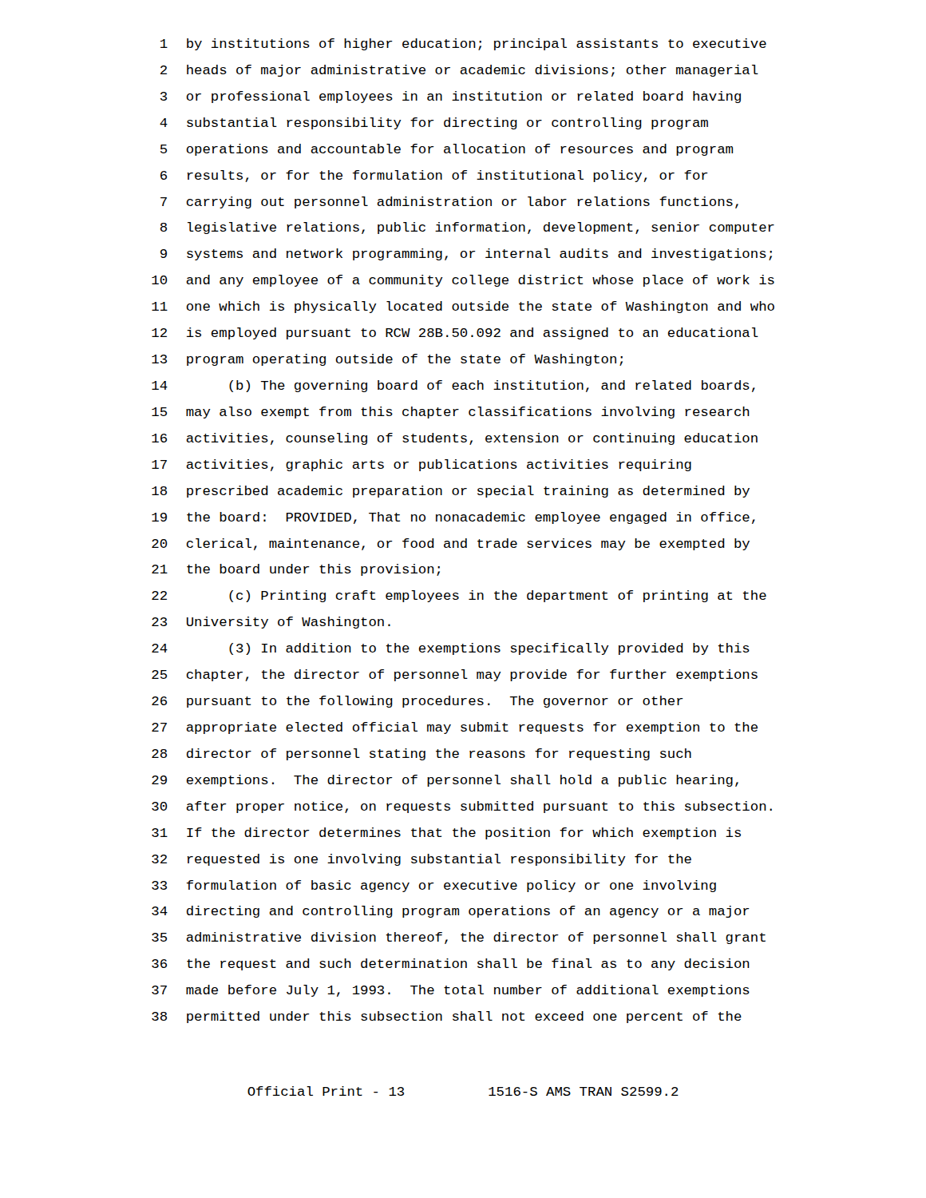by institutions of higher education; principal assistants to executive
heads of major administrative or academic divisions; other managerial
or professional employees in an institution or related board having
substantial responsibility for directing or controlling program
operations and accountable for allocation of resources and program
results, or for the formulation of institutional policy, or for
carrying out personnel administration or labor relations functions,
legislative relations, public information, development, senior computer
systems and network programming, or internal audits and investigations;
and any employee of a community college district whose place of work is
one which is physically located outside the state of Washington and who
is employed pursuant to RCW 28B.50.092 and assigned to an educational
program operating outside of the state of Washington;
(b) The governing board of each institution, and related boards,
may also exempt from this chapter classifications involving research
activities, counseling of students, extension or continuing education
activities, graphic arts or publications activities requiring
prescribed academic preparation or special training as determined by
the board: PROVIDED, That no nonacademic employee engaged in office,
clerical, maintenance, or food and trade services may be exempted by
the board under this provision;
(c) Printing craft employees in the department of printing at the
University of Washington.
(3) In addition to the exemptions specifically provided by this
chapter, the director of personnel may provide for further exemptions
pursuant to the following procedures. The governor or other
appropriate elected official may submit requests for exemption to the
director of personnel stating the reasons for requesting such
exemptions. The director of personnel shall hold a public hearing,
after proper notice, on requests submitted pursuant to this subsection.
If the director determines that the position for which exemption is
requested is one involving substantial responsibility for the
formulation of basic agency or executive policy or one involving
directing and controlling program operations of an agency or a major
administrative division thereof, the director of personnel shall grant
the request and such determination shall be final as to any decision
made before July 1, 1993. The total number of additional exemptions
permitted under this subsection shall not exceed one percent of the
Official Print - 131516-S AMS TRAN S2599.2